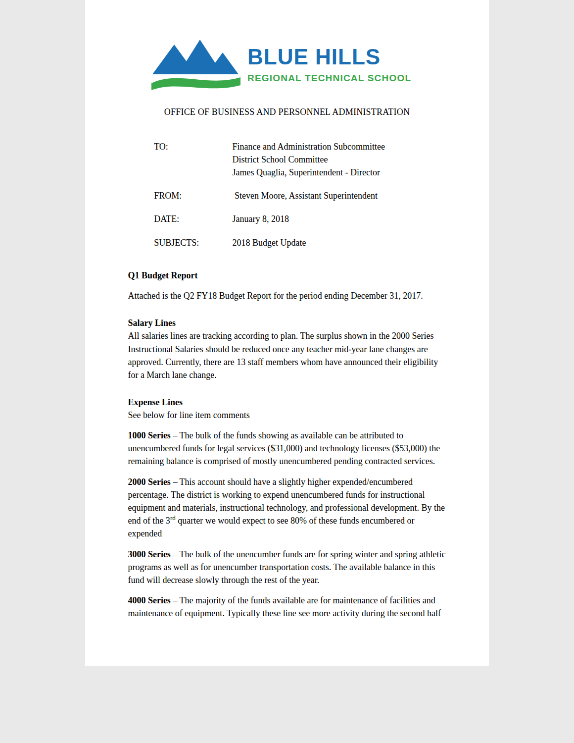BLUE HILLS REGIONAL TECHNICAL SCHOOL
OFFICE OF BUSINESS AND PERSONNEL ADMINISTRATION
| TO: | Finance and Administration Subcommittee District School Committee James Quaglia, Superintendent - Director |
| FROM: | Steven Moore, Assistant Superintendent |
| DATE: | January 8, 2018 |
| SUBJECTS: | 2018 Budget Update |
Q1 Budget Report
Attached is the Q2 FY18 Budget Report for the period ending December 31, 2017.
Salary Lines
All salaries lines are tracking according to plan. The surplus shown in the 2000 Series Instructional Salaries should be reduced once any teacher mid-year lane changes are approved. Currently, there are 13 staff members whom have announced their eligibility for a March lane change.
Expense Lines
See below for line item comments
1000 Series – The bulk of the funds showing as available can be attributed to unencumbered funds for legal services ($31,000) and technology licenses ($53,000) the remaining balance is comprised of mostly unencumbered pending contracted services.
2000 Series – This account should have a slightly higher expended/encumbered percentage. The district is working to expend unencumbered funds for instructional equipment and materials, instructional technology, and professional development. By the end of the 3rd quarter we would expect to see 80% of these funds encumbered or expended
3000 Series – The bulk of the unencumber funds are for spring winter and spring athletic programs as well as for unencumber transportation costs. The available balance in this fund will decrease slowly through the rest of the year.
4000 Series – The majority of the funds available are for maintenance of facilities and maintenance of equipment. Typically these line see more activity during the second half